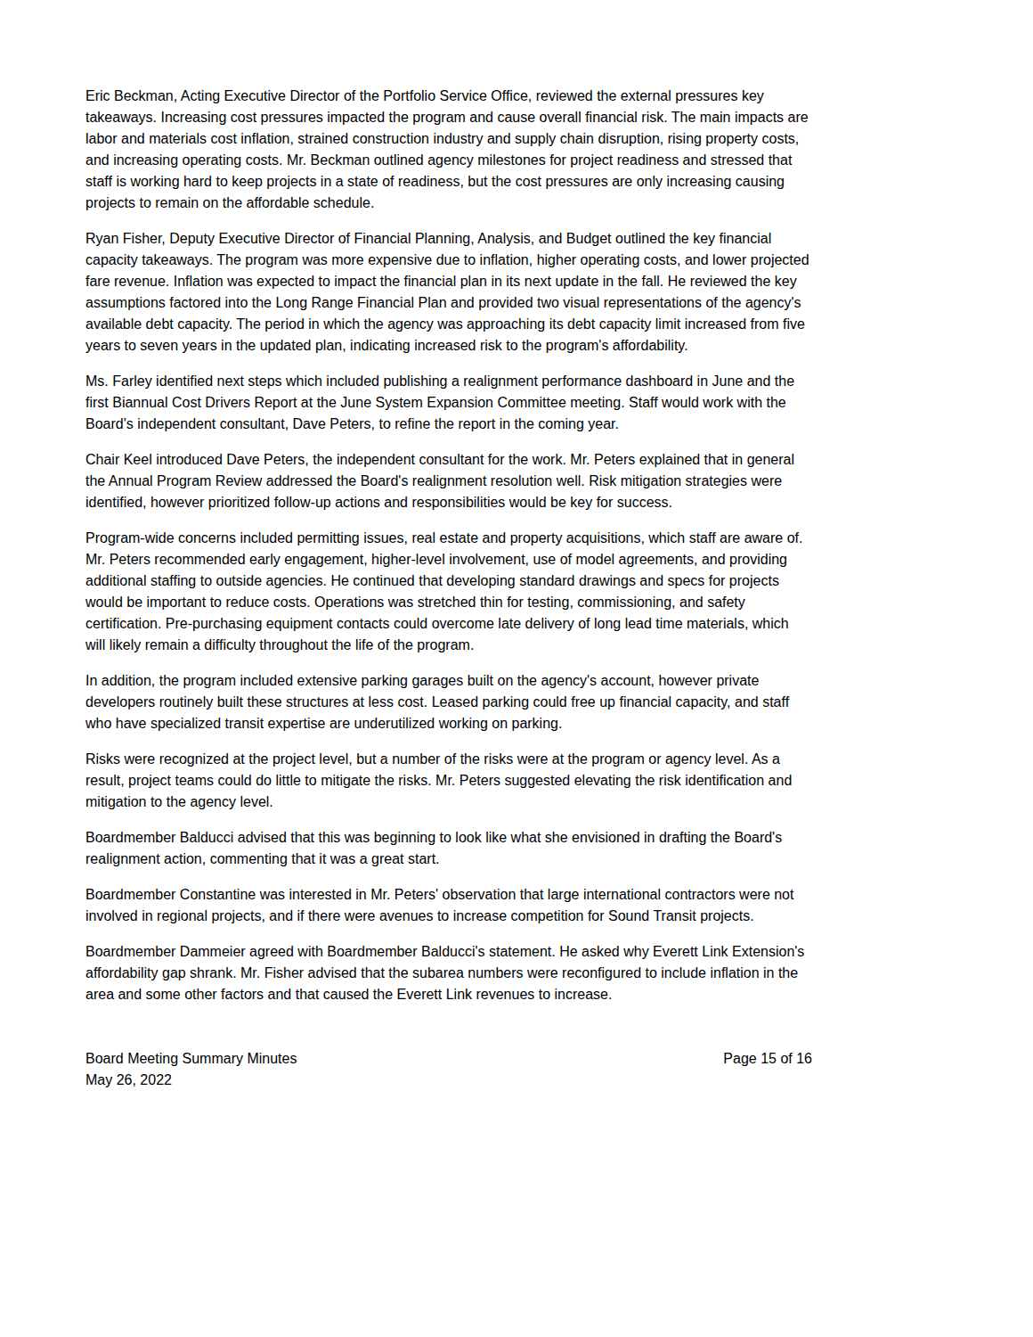Eric Beckman, Acting Executive Director of the Portfolio Service Office, reviewed the external pressures key takeaways. Increasing cost pressures impacted the program and cause overall financial risk. The main impacts are labor and materials cost inflation, strained construction industry and supply chain disruption, rising property costs, and increasing operating costs. Mr. Beckman outlined agency milestones for project readiness and stressed that staff is working hard to keep projects in a state of readiness, but the cost pressures are only increasing causing projects to remain on the affordable schedule.
Ryan Fisher, Deputy Executive Director of Financial Planning, Analysis, and Budget outlined the key financial capacity takeaways. The program was more expensive due to inflation, higher operating costs, and lower projected fare revenue. Inflation was expected to impact the financial plan in its next update in the fall. He reviewed the key assumptions factored into the Long Range Financial Plan and provided two visual representations of the agency's available debt capacity. The period in which the agency was approaching its debt capacity limit increased from five years to seven years in the updated plan, indicating increased risk to the program's affordability.
Ms. Farley identified next steps which included publishing a realignment performance dashboard in June and the first Biannual Cost Drivers Report at the June System Expansion Committee meeting. Staff would work with the Board's independent consultant, Dave Peters, to refine the report in the coming year.
Chair Keel introduced Dave Peters, the independent consultant for the work. Mr. Peters explained that in general the Annual Program Review addressed the Board's realignment resolution well. Risk mitigation strategies were identified, however prioritized follow-up actions and responsibilities would be key for success.
Program-wide concerns included permitting issues, real estate and property acquisitions, which staff are aware of. Mr. Peters recommended early engagement, higher-level involvement, use of model agreements, and providing additional staffing to outside agencies. He continued that developing standard drawings and specs for projects would be important to reduce costs. Operations was stretched thin for testing, commissioning, and safety certification. Pre-purchasing equipment contacts could overcome late delivery of long lead time materials, which will likely remain a difficulty throughout the life of the program.
In addition, the program included extensive parking garages built on the agency's account, however private developers routinely built these structures at less cost. Leased parking could free up financial capacity, and staff who have specialized transit expertise are underutilized working on parking.
Risks were recognized at the project level, but a number of the risks were at the program or agency level. As a result, project teams could do little to mitigate the risks. Mr. Peters suggested elevating the risk identification and mitigation to the agency level.
Boardmember Balducci advised that this was beginning to look like what she envisioned in drafting the Board's realignment action, commenting that it was a great start.
Boardmember Constantine was interested in Mr. Peters' observation that large international contractors were not involved in regional projects, and if there were avenues to increase competition for Sound Transit projects.
Boardmember Dammeier agreed with Boardmember Balducci's statement. He asked why Everett Link Extension's affordability gap shrank. Mr. Fisher advised that the subarea numbers were reconfigured to include inflation in the area and some other factors and that caused the Everett Link revenues to increase.
Board Meeting Summary Minutes
May 26, 2022
Page 15 of 16